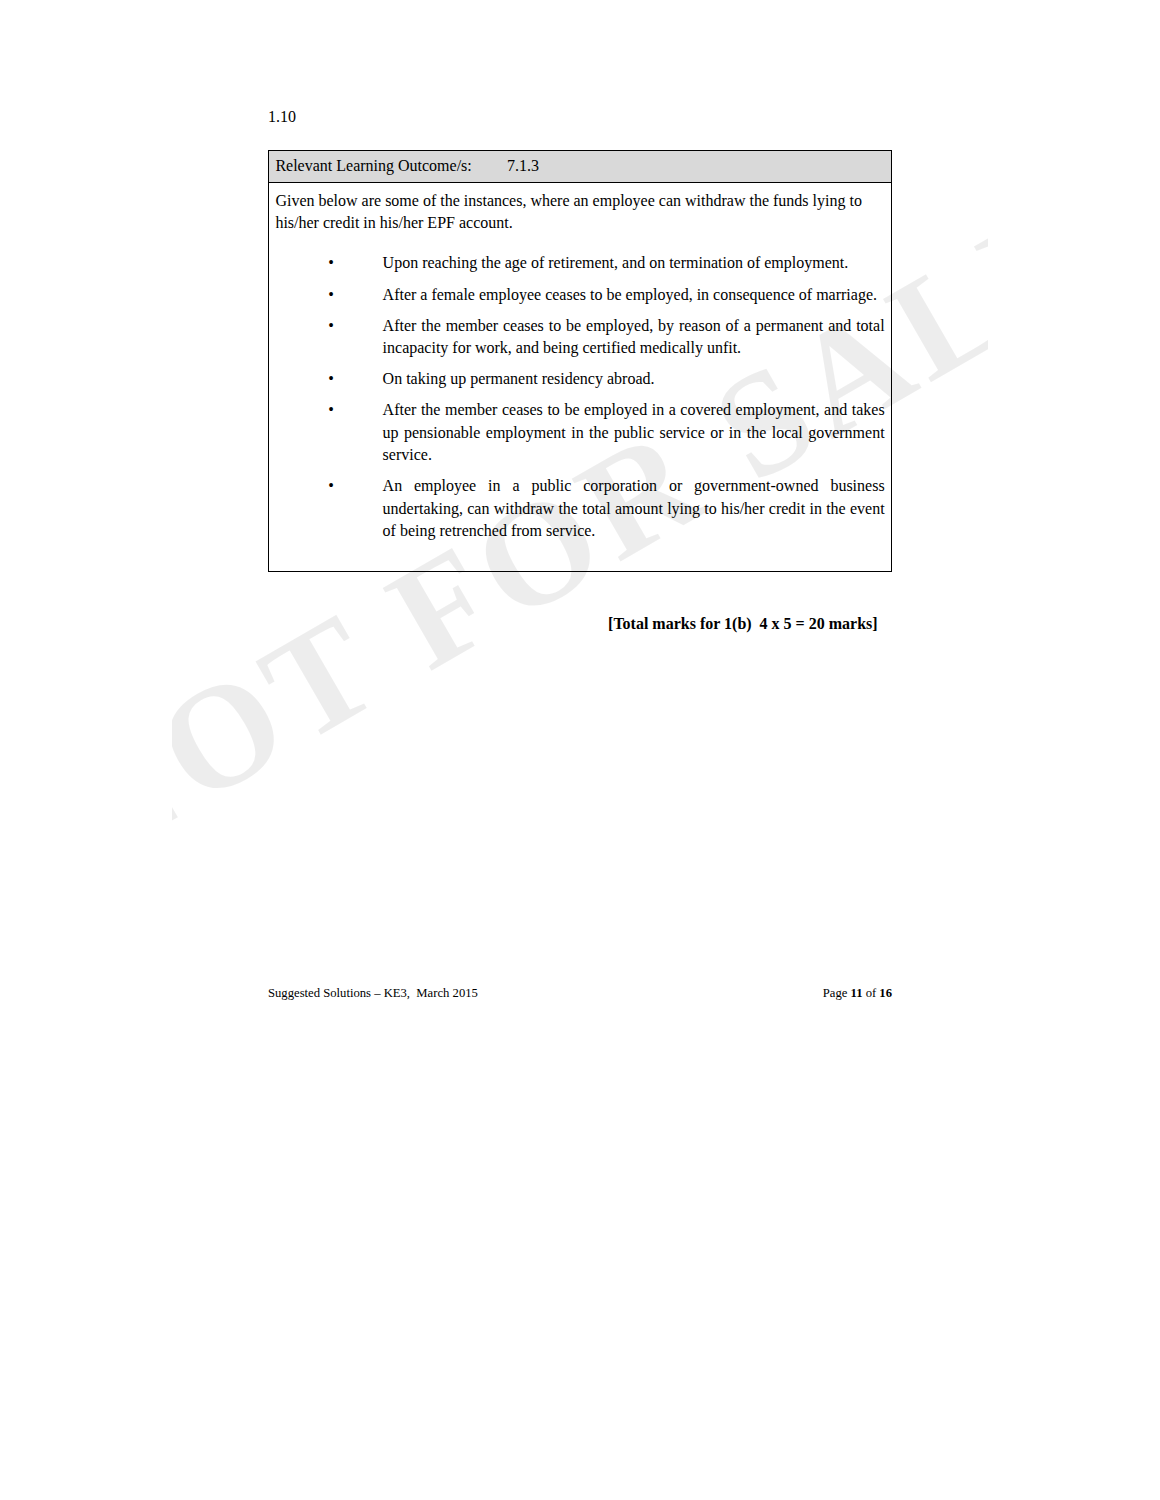NOT FOR SALE
1.10
| Relevant Learning Outcome/s: 7.1.3 |
| Given below are some of the instances, where an employee can withdraw the funds lying to his/her credit in his/her EPF account. Upon reaching the age of retirement, and on termination of employment. After a female employee ceases to be employed, in consequence of marriage. After the member ceases to be employed, by reason of a permanent and total incapacity for work, and being certified medically unfit. On taking up permanent residency abroad. After the member ceases to be employed in a covered employment, and takes up pensionable employment in the public service or in the local government service. An employee in a public corporation or government-owned business undertaking, can withdraw the total amount lying to his/her credit in the event of being retrenched from service. |
[Total marks for 1(b) 4 x 5 = 20 marks]
Suggested Solutions – KE3, March 2015
Page 11 of 16